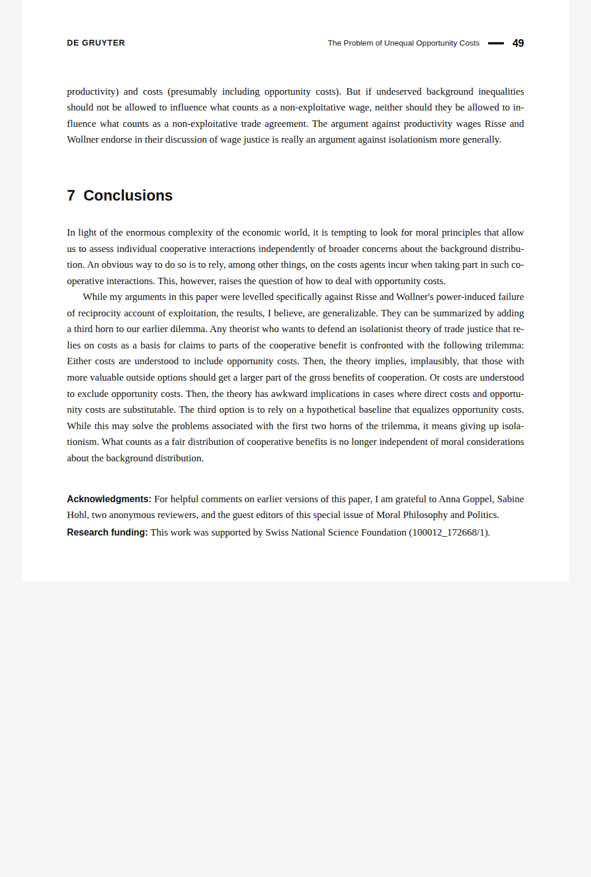DE GRUYTER The Problem of Unequal Opportunity Costs 49
productivity) and costs (presumably including opportunity costs). But if undeserved background inequalities should not be allowed to influence what counts as a non-exploitative wage, neither should they be allowed to influence what counts as a non-exploitative trade agreement. The argument against productivity wages Risse and Wollner endorse in their discussion of wage justice is really an argument against isolationism more generally.
7 Conclusions
In light of the enormous complexity of the economic world, it is tempting to look for moral principles that allow us to assess individual cooperative interactions independently of broader concerns about the background distribution. An obvious way to do so is to rely, among other things, on the costs agents incur when taking part in such cooperative interactions. This, however, raises the question of how to deal with opportunity costs.
While my arguments in this paper were levelled specifically against Risse and Wollner's power-induced failure of reciprocity account of exploitation, the results, I believe, are generalizable. They can be summarized by adding a third horn to our earlier dilemma. Any theorist who wants to defend an isolationist theory of trade justice that relies on costs as a basis for claims to parts of the cooperative benefit is confronted with the following trilemma: Either costs are understood to include opportunity costs. Then, the theory implies, implausibly, that those with more valuable outside options should get a larger part of the gross benefits of cooperation. Or costs are understood to exclude opportunity costs. Then, the theory has awkward implications in cases where direct costs and opportunity costs are substitutable. The third option is to rely on a hypothetical baseline that equalizes opportunity costs. While this may solve the problems associated with the first two horns of the trilemma, it means giving up isolationism. What counts as a fair distribution of cooperative benefits is no longer independent of moral considerations about the background distribution.
Acknowledgments: For helpful comments on earlier versions of this paper, I am grateful to Anna Goppel, Sabine Hohl, two anonymous reviewers, and the guest editors of this special issue of Moral Philosophy and Politics.
Research funding: This work was supported by Swiss National Science Foundation (100012_172668/1).